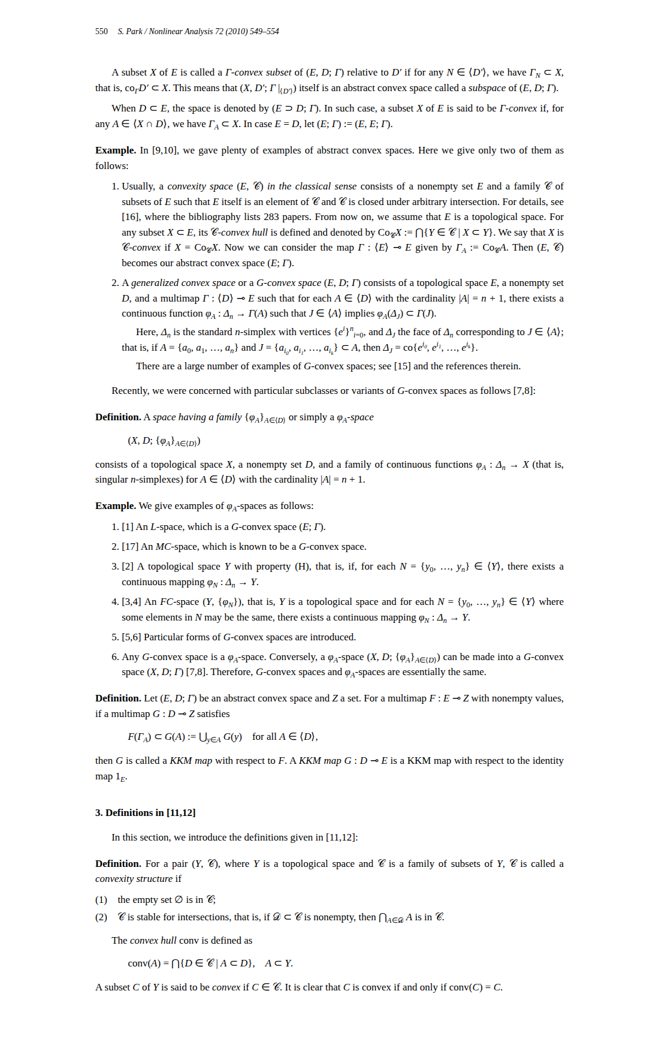550 S. Park / Nonlinear Analysis 72 (2010) 549–554
A subset X of E is called a Γ-convex subset of (E, D; Γ) relative to D′ if for any N ∈ ⟨D′⟩, we have ΓN ⊂ X, that is, coΓD′ ⊂ X. This means that (X, D′; Γ |⟨D′⟩) itself is an abstract convex space called a subspace of (E, D; Γ).
When D ⊂ E, the space is denoted by (E ⊃ D; Γ). In such case, a subset X of E is said to be Γ-convex if, for any A ∈ ⟨X ∩ D⟩, we have ΓA ⊂ X. In case E = D, let (E; Γ) := (E, E; Γ).
Example. In [9,10], we gave plenty of examples of abstract convex spaces. Here we give only two of them as follows:
Usually, a convexity space (E, 𝒞) in the classical sense consists of a nonempty set E and a family 𝒞 of subsets of E such that E itself is an element of 𝒞 and 𝒞 is closed under arbitrary intersection. For details, see [16], where the bibliography lists 283 papers. From now on, we assume that E is a topological space. For any subset X ⊂ E, its 𝒞-convex hull is defined and denoted by Co𝒞X := ⋂{Y ∈ 𝒞 | X ⊂ Y}. We say that X is 𝒞-convex if X = Co𝒞X. Now we can consider the map Γ : ⟨E⟩ ⊸ E given by ΓA := Co𝒞A. Then (E, 𝒞) becomes our abstract convex space (E; Γ).
A generalized convex space or a G-convex space (E, D; Γ) consists of a topological space E, a nonempty set D, and a multimap Γ : ⟨D⟩ ⊸ E such that for each A ∈ ⟨D⟩ with the cardinality |A| = n + 1, there exists a continuous function φA : Δn → Γ(A) such that J ∈ ⟨A⟩ implies φA(ΔJ) ⊂ Γ(J).
Here, Δn is the standard n-simplex with vertices {ei}ni=0, and ΔJ the face of Δn corresponding to J ∈ ⟨A⟩; that is, if A = {a0, a1, …, an} and J = {ai0, ai1, …, aik} ⊂ A, then ΔJ = co{ei0, ei1, …, eik}.
There are a large number of examples of G-convex spaces; see [15] and the references therein.
Recently, we were concerned with particular subclasses or variants of G-convex spaces as follows [7,8]:
Definition. A space having a family {φA}A∈⟨D⟩ or simply a φA-space
(X, D; {φA}A∈⟨D⟩)
consists of a topological space X, a nonempty set D, and a family of continuous functions φA : Δn → X (that is, singular n-simplexes) for A ∈ ⟨D⟩ with the cardinality |A| = n + 1.
Example. We give examples of φA-spaces as follows:
[1] An L-space, which is a G-convex space (E; Γ).
[17] An MC-space, which is known to be a G-convex space.
[2] A topological space Y with property (H), that is, if, for each N = {y0, …, yn} ∈ ⟨Y⟩, there exists a continuous mapping φN : Δn → Y.
[3,4] An FC-space (Y, {φN}), that is, Y is a topological space and for each N = {y0, …, yn} ∈ ⟨Y⟩ where some elements in N may be the same, there exists a continuous mapping φN : Δn → Y.
[5,6] Particular forms of G-convex spaces are introduced.
Any G-convex space is a φA-space. Conversely, a φA-space (X, D; {φA}A∈⟨D⟩) can be made into a G-convex space (X, D; Γ) [7,8]. Therefore, G-convex spaces and φA-spaces are essentially the same.
Definition. Let (E, D; Γ) be an abstract convex space and Z a set. For a multimap F : E ⊸ Z with nonempty values, if a multimap G : D ⊸ Z satisfies
F(ΓA) ⊂ G(A) := ⋃y∈A G(y) for all A ∈ ⟨D⟩,
then G is called a KKM map with respect to F. A KKM map G : D ⊸ E is a KKM map with respect to the identity map 1E.
3. Definitions in [11,12]
In this section, we introduce the definitions given in [11,12]:
Definition. For a pair (Y, 𝒞), where Y is a topological space and 𝒞 is a family of subsets of Y, 𝒞 is called a convexity structure if
(1) the empty set ∅ is in 𝒞;
(2) 𝒞 is stable for intersections, that is, if 𝒟 ⊂ 𝒞 is nonempty, then ⋂A∈𝒟 A is in 𝒞.
The convex hull conv is defined as
conv(A) = ⋂{D ∈ 𝒞 | A ⊂ D}, A ⊂ Y.
A subset C of Y is said to be convex if C ∈ 𝒞. It is clear that C is convex if and only if conv(C) = C.